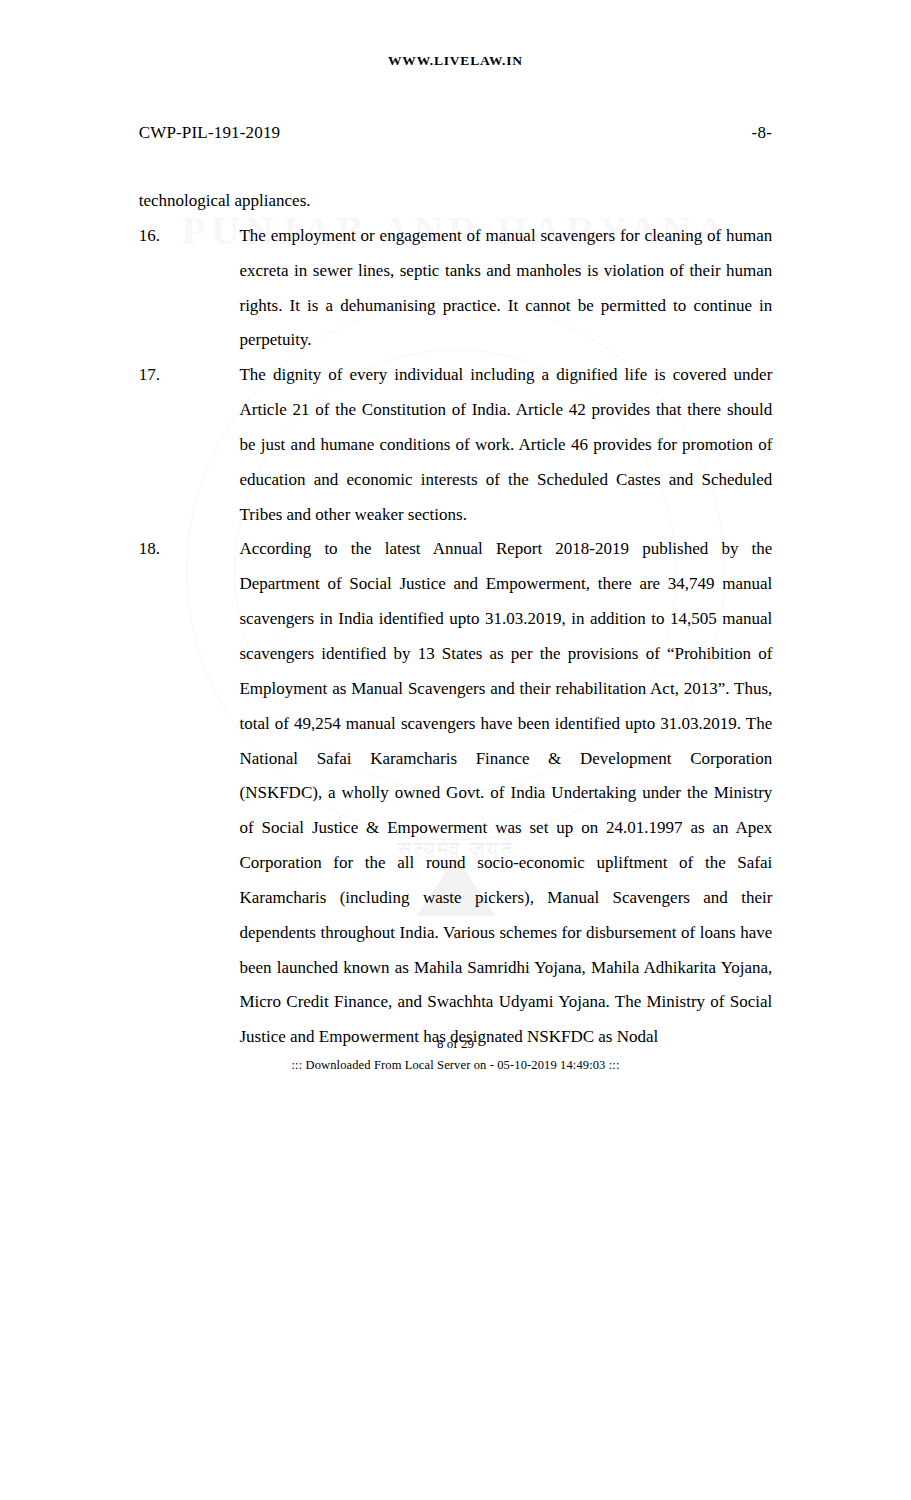WWW.LIVELAW.IN
CWP-PIL-191-2019
-8-
PUNJAB AND HARYANA
HIGH COURT OF
HIGH COURT
सत्यमेव जयते
technological appliances.
16.
The employment or engagement of manual scavengers for cleaning of human excreta in sewer lines, septic tanks and manholes is violation of their human rights. It is a dehumanising practice. It cannot be permitted to continue in perpetuity.
17.
The dignity of every individual including a dignified life is covered under Article 21 of the Constitution of India. Article 42 provides that there should be just and humane conditions of work. Article 46 provides for promotion of education and economic interests of the Scheduled Castes and Scheduled Tribes and other weaker sections.
18.
According to the latest Annual Report 2018-2019 published by the Department of Social Justice and Empowerment, there are 34,749 manual scavengers in India identified upto 31.03.2019, in addition to 14,505 manual scavengers identified by 13 States as per the provisions of “Prohibition of Employment as Manual Scavengers and their rehabilitation Act, 2013”. Thus, total of 49,254 manual scavengers have been identified upto 31.03.2019. The National Safai Karamcharis Finance & Development Corporation (NSKFDC), a wholly owned Govt. of India Undertaking under the Ministry of Social Justice & Empowerment was set up on 24.01.1997 as an Apex Corporation for the all round socio-economic upliftment of the Safai Karamcharis (including waste pickers), Manual Scavengers and their dependents throughout India. Various schemes for disbursement of loans have been launched known as Mahila Samridhi Yojana, Mahila Adhikarita Yojana, Micro Credit Finance, and Swachhta Udyami Yojana. The Ministry of Social Justice and Empowerment has designated NSKFDC as Nodal
8 of 29
::: Downloaded From Local Server on - 05-10-2019 14:49:03 :::